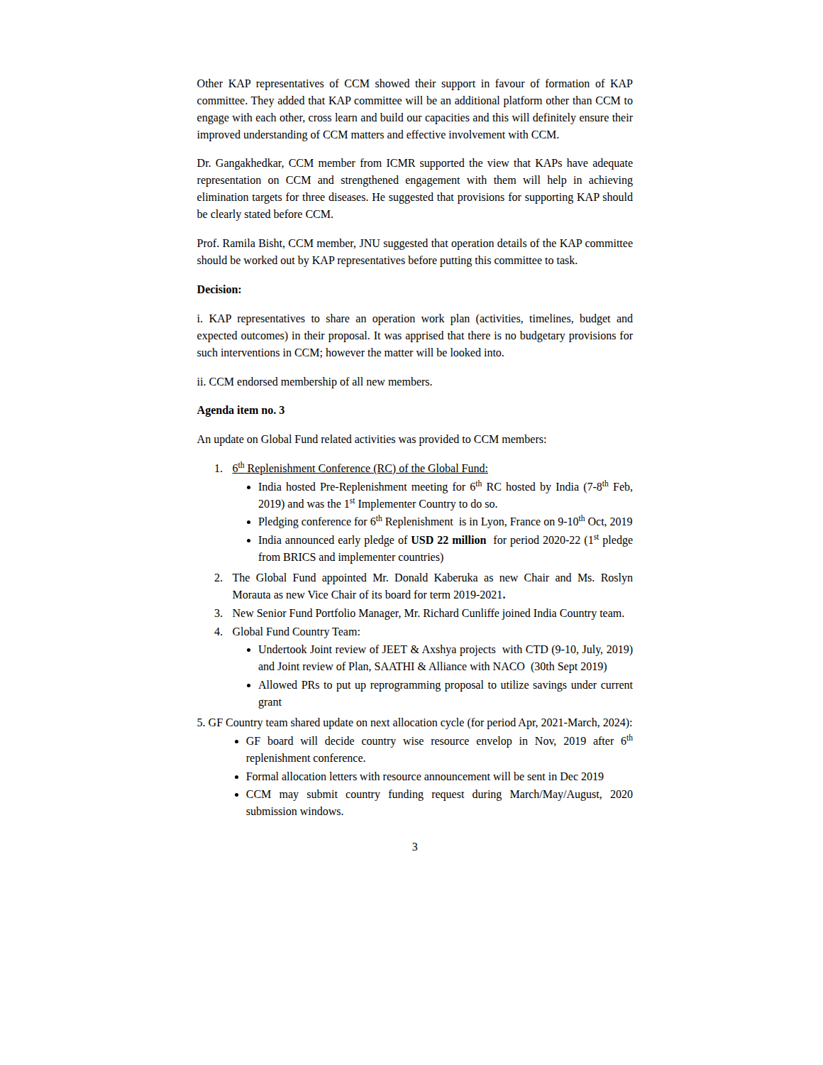Other KAP representatives of CCM showed their support in favour of formation of KAP committee. They added that KAP committee will be an additional platform other than CCM to engage with each other, cross learn and build our capacities and this will definitely ensure their improved understanding of CCM matters and effective involvement with CCM.
Dr. Gangakhedkar, CCM member from ICMR supported the view that KAPs have adequate representation on CCM and strengthened engagement with them will help in achieving elimination targets for three diseases. He suggested that provisions for supporting KAP should be clearly stated before CCM.
Prof. Ramila Bisht, CCM member, JNU suggested that operation details of the KAP committee should be worked out by KAP representatives before putting this committee to task.
Decision:
i. KAP representatives to share an operation work plan (activities, timelines, budget and expected outcomes) in their proposal. It was apprised that there is no budgetary provisions for such interventions in CCM; however the matter will be looked into.
ii. CCM endorsed membership of all new members.
Agenda item no. 3
An update on Global Fund related activities was provided to CCM members:
6th Replenishment Conference (RC) of the Global Fund:
India hosted Pre-Replenishment meeting for 6th RC hosted by India (7-8th Feb, 2019) and was the 1st Implementer Country to do so.
Pledging conference for 6th Replenishment is in Lyon, France on 9-10th Oct, 2019
India announced early pledge of USD 22 million for period 2020-22 (1st pledge from BRICS and implementer countries)
The Global Fund appointed Mr. Donald Kaberuka as new Chair and Ms. Roslyn Morauta as new Vice Chair of its board for term 2019-2021.
New Senior Fund Portfolio Manager, Mr. Richard Cunliffe joined India Country team.
Global Fund Country Team:
Undertook Joint review of JEET & Axshya projects with CTD (9-10, July, 2019) and Joint review of Plan, SAATHI & Alliance with NACO (30th Sept 2019)
Allowed PRs to put up reprogramming proposal to utilize savings under current grant
5. GF Country team shared update on next allocation cycle (for period Apr, 2021-March, 2024):
GF board will decide country wise resource envelop in Nov, 2019 after 6th replenishment conference.
Formal allocation letters with resource announcement will be sent in Dec 2019
CCM may submit country funding request during March/May/August, 2020 submission windows.
3